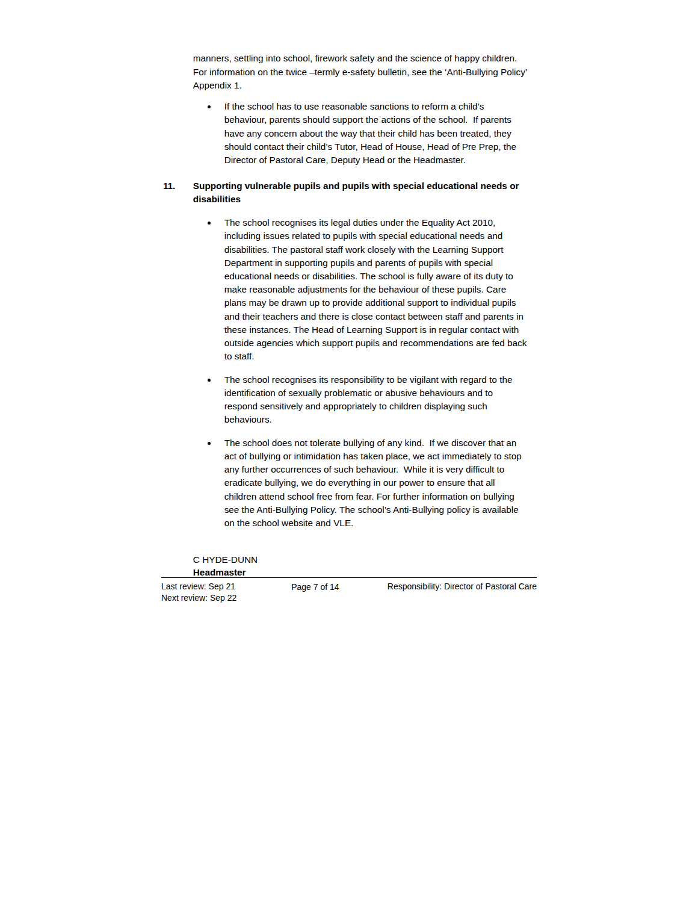manners, settling into school, firework safety and the science of happy children. For information on the twice –termly e-safety bulletin, see the ‘Anti-Bullying Policy’ Appendix 1.
If the school has to use reasonable sanctions to reform a child’s behaviour, parents should support the actions of the school. If parents have any concern about the way that their child has been treated, they should contact their child’s Tutor, Head of House, Head of Pre Prep, the Director of Pastoral Care, Deputy Head or the Headmaster.
11. Supporting vulnerable pupils and pupils with special educational needs or disabilities
The school recognises its legal duties under the Equality Act 2010, including issues related to pupils with special educational needs and disabilities. The pastoral staff work closely with the Learning Support Department in supporting pupils and parents of pupils with special educational needs or disabilities. The school is fully aware of its duty to make reasonable adjustments for the behaviour of these pupils. Care plans may be drawn up to provide additional support to individual pupils and their teachers and there is close contact between staff and parents in these instances. The Head of Learning Support is in regular contact with outside agencies which support pupils and recommendations are fed back to staff.
The school recognises its responsibility to be vigilant with regard to the identification of sexually problematic or abusive behaviours and to respond sensitively and appropriately to children displaying such behaviours.
The school does not tolerate bullying of any kind. If we discover that an act of bullying or intimidation has taken place, we act immediately to stop any further occurrences of such behaviour. While it is very difficult to eradicate bullying, we do everything in our power to ensure that all children attend school free from fear. For further information on bullying see the Anti-Bullying Policy. The school’s Anti-Bullying policy is available on the school website and VLE.
C HYDE-DUNN
Headmaster
| Last review: Sep 21 Next review: Sep 22 | Page 7 of 14 | Responsibility: Director of Pastoral Care |